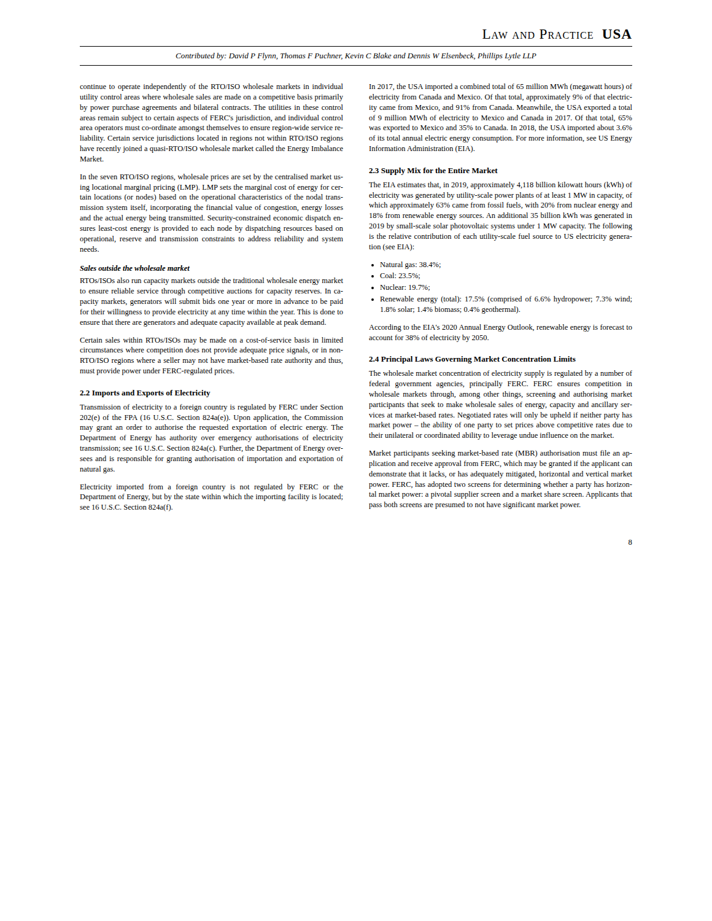Law and Practice USA
Contributed by: David P Flynn, Thomas F Puchner, Kevin C Blake and Dennis W Elsenbeck, Phillips Lytle LLP
continue to operate independently of the RTO/ISO wholesale markets in individual utility control areas where wholesale sales are made on a competitive basis primarily by power purchase agreements and bilateral contracts. The utilities in these control areas remain subject to certain aspects of FERC's jurisdiction, and individual control area operators must co-ordinate amongst themselves to ensure region-wide service reliability. Certain service jurisdictions located in regions not within RTO/ISO regions have recently joined a quasi-RTO/ISO wholesale market called the Energy Imbalance Market.
In the seven RTO/ISO regions, wholesale prices are set by the centralised market using locational marginal pricing (LMP). LMP sets the marginal cost of energy for certain locations (or nodes) based on the operational characteristics of the nodal transmission system itself, incorporating the financial value of congestion, energy losses and the actual energy being transmitted. Security-constrained economic dispatch ensures least-cost energy is provided to each node by dispatching resources based on operational, reserve and transmission constraints to address reliability and system needs.
Sales outside the wholesale market
RTOs/ISOs also run capacity markets outside the traditional wholesale energy market to ensure reliable service through competitive auctions for capacity reserves. In capacity markets, generators will submit bids one year or more in advance to be paid for their willingness to provide electricity at any time within the year. This is done to ensure that there are generators and adequate capacity available at peak demand.
Certain sales within RTOs/ISOs may be made on a cost-of-service basis in limited circumstances where competition does not provide adequate price signals, or in non-RTO/ISO regions where a seller may not have market-based rate authority and thus, must provide power under FERC-regulated prices.
2.2 Imports and Exports of Electricity
Transmission of electricity to a foreign country is regulated by FERC under Section 202(e) of the FPA (16 U.S.C. Section 824a(e)). Upon application, the Commission may grant an order to authorise the requested exportation of electric energy. The Department of Energy has authority over emergency authorisations of electricity transmission; see 16 U.S.C. Section 824a(c). Further, the Department of Energy oversees and is responsible for granting authorisation of importation and exportation of natural gas.
Electricity imported from a foreign country is not regulated by FERC or the Department of Energy, but by the state within which the importing facility is located; see 16 U.S.C. Section 824a(f).
In 2017, the USA imported a combined total of 65 million MWh (megawatt hours) of electricity from Canada and Mexico. Of that total, approximately 9% of that electricity came from Mexico, and 91% from Canada. Meanwhile, the USA exported a total of 9 million MWh of electricity to Mexico and Canada in 2017. Of that total, 65% was exported to Mexico and 35% to Canada. In 2018, the USA imported about 3.6% of its total annual electric energy consumption. For more information, see US Energy Information Administration (EIA).
2.3 Supply Mix for the Entire Market
The EIA estimates that, in 2019, approximately 4,118 billion kilowatt hours (kWh) of electricity was generated by utility-scale power plants of at least 1 MW in capacity, of which approximately 63% came from fossil fuels, with 20% from nuclear energy and 18% from renewable energy sources. An additional 35 billion kWh was generated in 2019 by small-scale solar photovoltaic systems under 1 MW capacity. The following is the relative contribution of each utility-scale fuel source to US electricity generation (see EIA):
Natural gas: 38.4%;
Coal: 23.5%;
Nuclear: 19.7%;
Renewable energy (total): 17.5% (comprised of 6.6% hydropower; 7.3% wind; 1.8% solar; 1.4% biomass; 0.4% geothermal).
According to the EIA's 2020 Annual Energy Outlook, renewable energy is forecast to account for 38% of electricity by 2050.
2.4 Principal Laws Governing Market Concentration Limits
The wholesale market concentration of electricity supply is regulated by a number of federal government agencies, principally FERC. FERC ensures competition in wholesale markets through, among other things, screening and authorising market participants that seek to make wholesale sales of energy, capacity and ancillary services at market-based rates. Negotiated rates will only be upheld if neither party has market power – the ability of one party to set prices above competitive rates due to their unilateral or coordinated ability to leverage undue influence on the market.
Market participants seeking market-based rate (MBR) authorisation must file an application and receive approval from FERC, which may be granted if the applicant can demonstrate that it lacks, or has adequately mitigated, horizontal and vertical market power. FERC, has adopted two screens for determining whether a party has horizontal market power: a pivotal supplier screen and a market share screen. Applicants that pass both screens are presumed to not have significant market power.
8